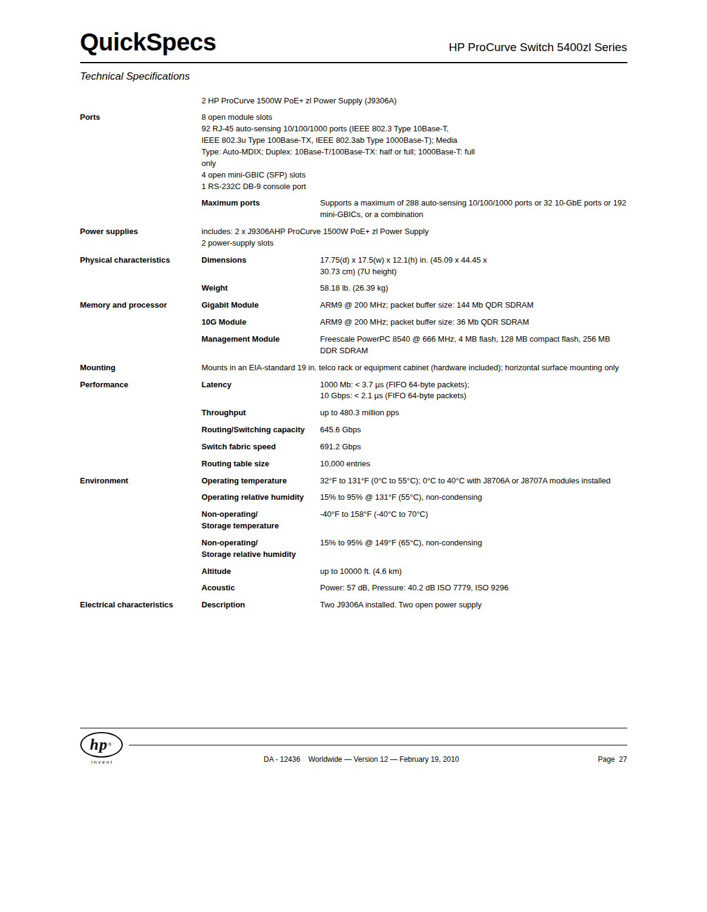QuickSpecs
HP ProCurve Switch 5400zl Series
Technical Specifications
| | 2 HP ProCurve 1500W PoE+ zl Power Supply (J9306A) |
| Ports | 8 open module slots 92 RJ-45 auto-sensing 10/100/1000 ports (IEEE 802.3 Type 10Base-T, IEEE 802.3u Type 100Base-TX, IEEE 802.3ab Type 1000Base-T); Media Type: Auto-MDIX; Duplex: 10Base-T/100Base-TX: half or full; 1000Base-T: full only 4 open mini-GBIC (SFP) slots 1 RS-232C DB-9 console port |
| | Maximum ports | Supports a maximum of 288 auto-sensing 10/100/1000 ports or 32 10-GbE ports or 192 mini-GBICs, or a combination |
| Power supplies | includes: 2 x J9306AHP ProCurve 1500W PoE+ zl Power Supply 2 power-supply slots |
| Physical characteristics | Dimensions | 17.75(d) x 17.5(w) x 12.1(h) in. (45.09 x 44.45 x 30.73 cm) (7U height) |
| | Weight | 58.18 lb. (26.39 kg) |
| Memory and processor | Gigabit Module | ARM9 @ 200 MHz; packet buffer size: 144 Mb QDR SDRAM |
| | 10G Module | ARM9 @ 200 MHz; packet buffer size: 36 Mb QDR SDRAM |
| | Management Module | Freescale PowerPC 8540 @ 666 MHz, 4 MB flash, 128 MB compact flash, 256 MB DDR SDRAM |
| Mounting | Mounts in an EIA-standard 19 in. telco rack or equipment cabinet (hardware included); horizontal surface mounting only |
| Performance | Latency | 1000 Mb: < 3.7 µs (FIFO 64-byte packets); 10 Gbps: < 2.1 µs (FIFO 64-byte packets) |
| | Throughput | up to 480.3 million pps |
| | Routing/Switching capacity | 645.6 Gbps |
| | Switch fabric speed | 691.2 Gbps |
| | Routing table size | 10,000 entries |
| Environment | Operating temperature | 32°F to 131°F (0°C to 55°C); 0°C to 40°C with J8706A or J8707A modules installed |
| | Operating relative humidity | 15% to 95% @ 131°F (55°C), non-condensing |
| | Non-operating/ Storage temperature | -40°F to 158°F (-40°C to 70°C) |
| | Non-operating/ Storage relative humidity | 15% to 95% @ 149°F (65°C), non-condensing |
| | Altitude | up to 10000 ft. (4.6 km) |
| | Acoustic | Power: 57 dB, Pressure: 40.2 dB ISO 7779, ISO 9296 |
| Electrical characteristics | Description | Two J9306A installed. Two open power supply |
hp®
invent
DA - 12436 Worldwide — Version 12 — February 19, 2010
Page 27